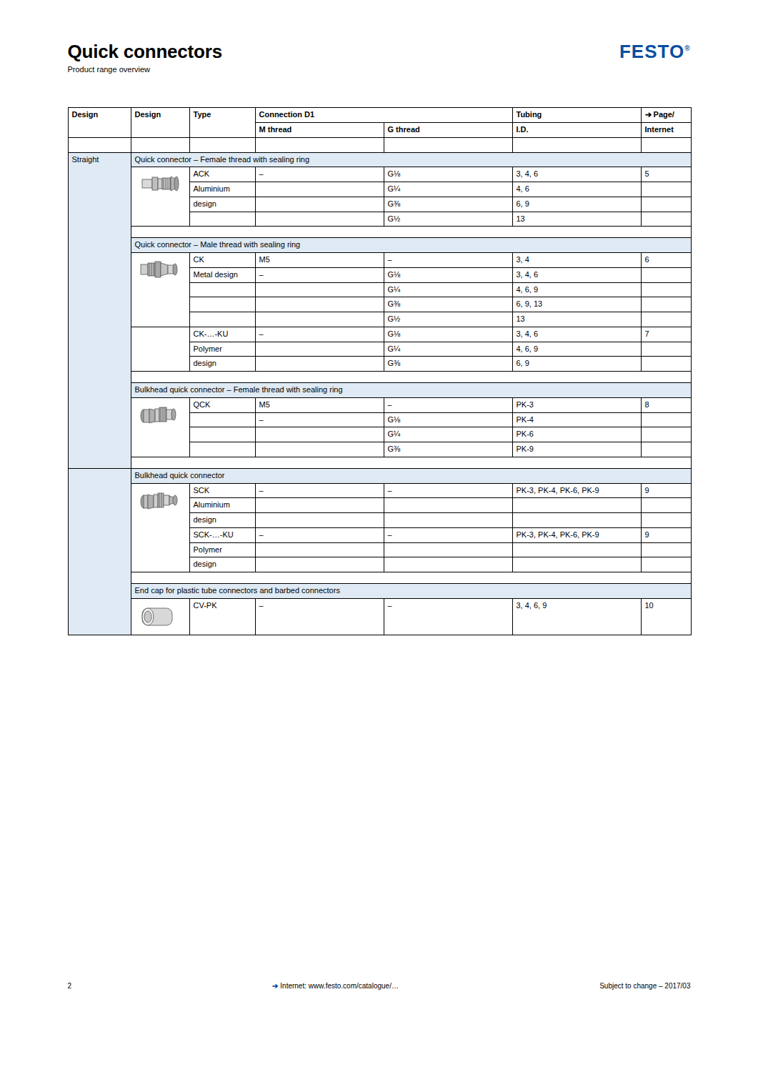Quick connectors
Product range overview
FESTO®
| Design | Design | Type | Connection D1 | Tubing | ➔ Page/ |
| --- | --- | --- | --- | --- | --- |
| M thread | G thread | I.D. | Internet |
| Straight | Quick connector – Female thread with sealing ring |
| | ACK | – | G⅛ | 3, 4, 6 | 5 |
| Aluminium | | G¼ | 4, 6 | |
| design | | G⅜ | 6, 9 | |
| | | G½ | 13 | |
| Quick connector – Male thread with sealing ring |
| | CK | M5 | – | 3, 4 | 6 |
| Metal design | – | G⅛ | 3, 4, 6 | |
| | | G¼ | 4, 6, 9 | |
| | | G⅜ | 6, 9, 13 | |
| | | G½ | 13 | |
| | CK-…-KU | – | G⅛ | 3, 4, 6 | 7 |
| Polymer | | G¼ | 4, 6, 9 | |
| design | | G⅜ | 6, 9 | |
| Bulkhead quick connector – Female thread with sealing ring |
| | QCK | M5 | – | PK-3 | 8 |
| | – | G⅛ | PK-4 | |
| | | G¼ | PK-6 | |
| | | G⅜ | PK-9 | |
| | Bulkhead quick connector |
| | SCK | – | – | PK-3, PK-4, PK-6, PK-9 | 9 |
| Aluminium | | | | |
| design | | | | |
| SCK-…-KU | – | – | PK-3, PK-4, PK-6, PK-9 | 9 |
| Polymer | | | | |
| design | | | | |
| End cap for plastic tube connectors and barbed connectors |
| | CV-PK | – | – | 3, 4, 6, 9 | 10 |
2
➔Internet: www.festo.com/catalogue/…
Subject to change – 2017/03